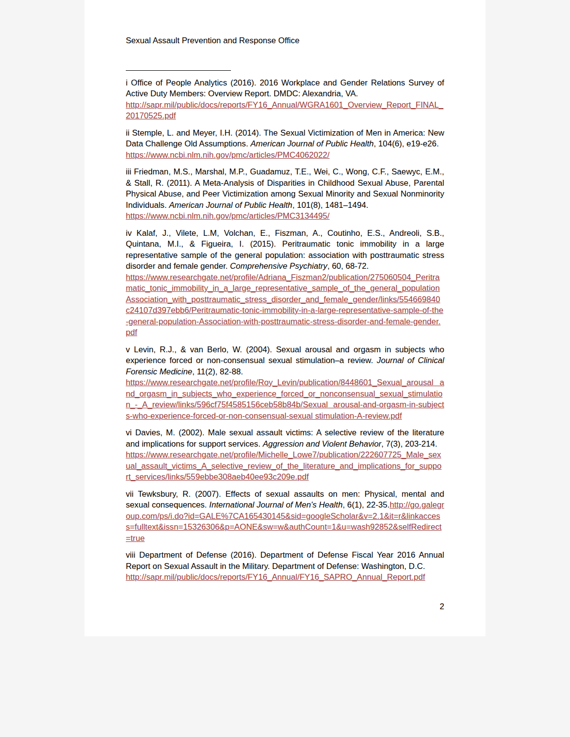Sexual Assault Prevention and Response Office
i Office of People Analytics (2016). 2016 Workplace and Gender Relations Survey of Active Duty Members: Overview Report. DMDC: Alexandria, VA. http://sapr.mil/public/docs/reports/FY16_Annual/WGRA1601_Overview_Report_FINAL_20170525.pdf
ii Stemple, L. and Meyer, I.H. (2014). The Sexual Victimization of Men in America: New Data Challenge Old Assumptions. American Journal of Public Health, 104(6), e19-e26. https://www.ncbi.nlm.nih.gov/pmc/articles/PMC4062022/
iii Friedman, M.S., Marshal, M.P., Guadamuz, T.E., Wei, C., Wong, C.F., Saewyc, E.M., & Stall, R. (2011). A Meta-Analysis of Disparities in Childhood Sexual Abuse, Parental Physical Abuse, and Peer Victimization among Sexual Minority and Sexual Nonminority Individuals. American Journal of Public Health, 101(8), 1481–1494. https://www.ncbi.nlm.nih.gov/pmc/articles/PMC3134495/
iv Kalaf, J., Vilete, L.M, Volchan, E., Fiszman, A., Coutinho, E.S., Andreoli, S.B., Quintana, M.I., & Figueira, I. (2015). Peritraumatic tonic immobility in a large representative sample of the general population: association with posttraumatic stress disorder and female gender. Comprehensive Psychiatry, 60, 68-72. https://www.researchgate.net/profile/Adriana_Fiszman2/publication/275060504_Peritramatic_tonic_immobility_in_a_large_representative_sample_of_the_general_populationAssociation_with_posttraumatic_stress_disorder_and_female_gender/links/554669840c24107d397ebb6/Peritraumatic-tonic-immobility-in-a-large-representative-sample-of-the-general-population-Association-with-posttraumatic-stress-disorder-and-female-gender.pdf
v Levin, R.J., & van Berlo, W. (2004). Sexual arousal and orgasm in subjects who experience forced or non-consensual sexual stimulation–a review. Journal of Clinical Forensic Medicine, 11(2), 82-88. https://www.researchgate.net/profile/Roy_Levin/publication/8448601_Sexual_arousal and_orgasm_in_subjects_who_experience_forced_or_nonconsensual_sexual_stimulation_-_A_review/links/596cf75f4585156ceb58b84b/Sexual arousal-and-orgasm-in-subjects-who-experience-forced-or-non-consensual-sexual stimulation-A-review.pdf
vi Davies, M. (2002). Male sexual assault victims: A selective review of the literature and implications for support services. Aggression and Violent Behavior, 7(3), 203-214. https://www.researchgate.net/profile/Michelle_Lowe7/publication/222607725_Male_sexual_assault_victims_A_selective_review_of_the_literature_and_implications_for_support_services/links/559ebbe308aeb40ee93c209e.pdf
vii Tewksbury, R. (2007). Effects of sexual assaults on men: Physical, mental and sexual consequences. International Journal of Men's Health, 6(1), 22-35.http://go.galegroup.com/ps/i.do?id=GALE%7CA165430145&sid=googleScholar&v=2.1&it=r&linkaccess=fulltext&issn=15326306&p=AONE&sw=w&authCount=1&u=wash92852&selfRedirect=true
viii Department of Defense (2016). Department of Defense Fiscal Year 2016 Annual Report on Sexual Assault in the Military. Department of Defense: Washington, D.C. http://sapr.mil/public/docs/reports/FY16_Annual/FY16_SAPRO_Annual_Report.pdf
2